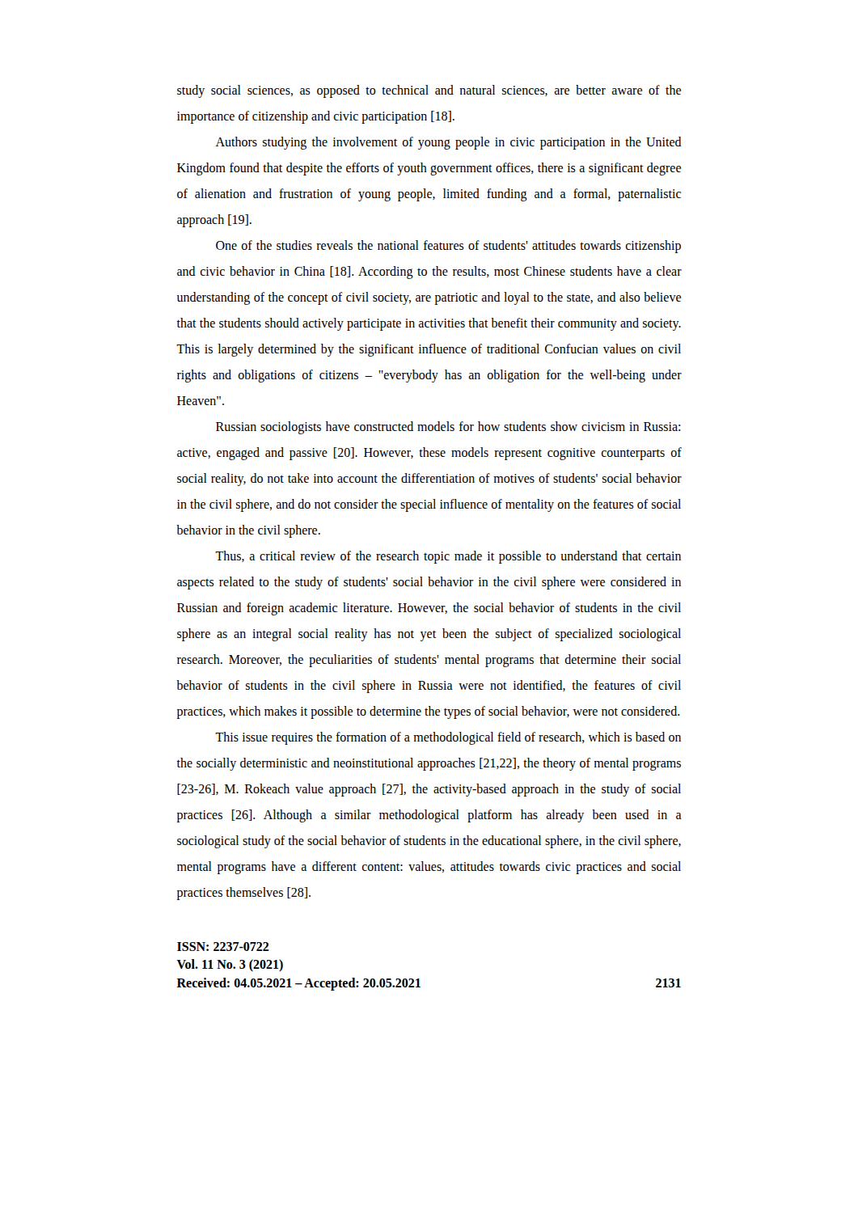study social sciences, as opposed to technical and natural sciences, are better aware of the importance of citizenship and civic participation [18].
Authors studying the involvement of young people in civic participation in the United Kingdom found that despite the efforts of youth government offices, there is a significant degree of alienation and frustration of young people, limited funding and a formal, paternalistic approach [19].
One of the studies reveals the national features of students' attitudes towards citizenship and civic behavior in China [18]. According to the results, most Chinese students have a clear understanding of the concept of civil society, are patriotic and loyal to the state, and also believe that the students should actively participate in activities that benefit their community and society. This is largely determined by the significant influence of traditional Confucian values on civil rights and obligations of citizens – "everybody has an obligation for the well-being under Heaven".
Russian sociologists have constructed models for how students show civicism in Russia: active, engaged and passive [20]. However, these models represent cognitive counterparts of social reality, do not take into account the differentiation of motives of students' social behavior in the civil sphere, and do not consider the special influence of mentality on the features of social behavior in the civil sphere.
Thus, a critical review of the research topic made it possible to understand that certain aspects related to the study of students' social behavior in the civil sphere were considered in Russian and foreign academic literature. However, the social behavior of students in the civil sphere as an integral social reality has not yet been the subject of specialized sociological research. Moreover, the peculiarities of students' mental programs that determine their social behavior of students in the civil sphere in Russia were not identified, the features of civil practices, which makes it possible to determine the types of social behavior, were not considered.
This issue requires the formation of a methodological field of research, which is based on the socially deterministic and neoinstitutional approaches [21,22], the theory of mental programs [23-26], M. Rokeach value approach [27], the activity-based approach in the study of social practices [26]. Although a similar methodological platform has already been used in a sociological study of the social behavior of students in the educational sphere, in the civil sphere, mental programs have a different content: values, attitudes towards civic practices and social practices themselves [28].
ISSN: 2237-0722
Vol. 11 No. 3 (2021)
Received: 04.05.2021 – Accepted: 20.05.2021
2131